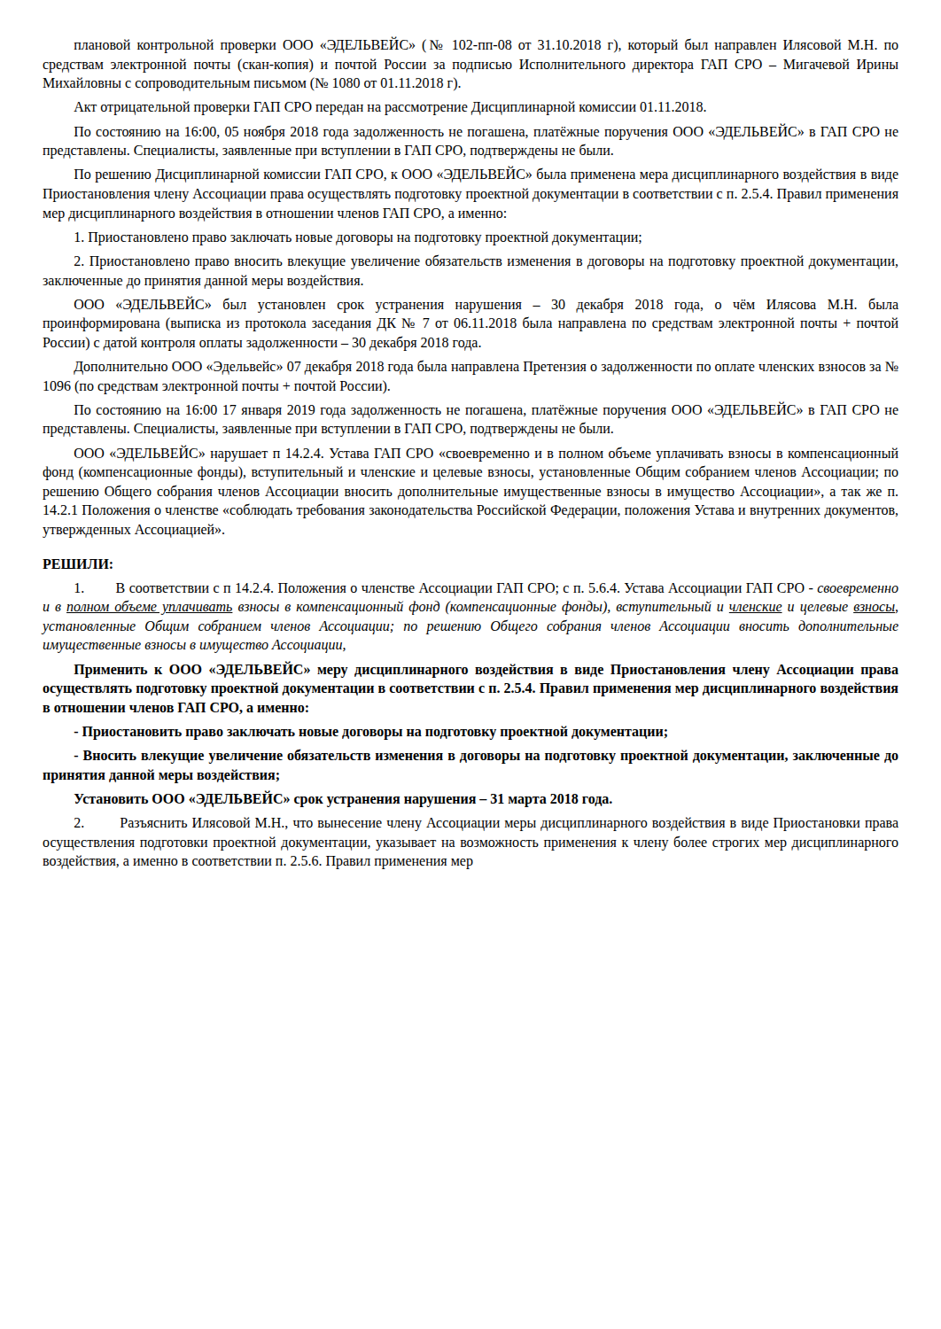плановой контрольной проверки ООО «ЭДЕЛЬВЕЙС» (№ 102-пп-08 от 31.10.2018 г), который был направлен Илясовой М.Н. по средствам электронной почты (скан-копия) и почтой России за подписью Исполнительного директора ГАП СРО – Мигачевой Ирины Михайловны с сопроводительным письмом (№ 1080 от 01.11.2018 г).
Акт отрицательной проверки ГАП СРО передан на рассмотрение Дисциплинарной комиссии 01.11.2018.
По состоянию на 16:00, 05 ноября 2018 года задолженность не погашена, платёжные поручения ООО «ЭДЕЛЬВЕЙС» в ГАП СРО не представлены. Специалисты, заявленные при вступлении в ГАП СРО, подтверждены не были.
По решению Дисциплинарной комиссии ГАП СРО, к ООО «ЭДЕЛЬВЕЙС» была применена мера дисциплинарного воздействия в виде Приостановления члену Ассоциации права осуществлять подготовку проектной документации в соответствии с п. 2.5.4. Правил применения мер дисциплинарного воздействия в отношении членов ГАП СРО, а именно:
1. Приостановлено право заключать новые договоры на подготовку проектной документации;
2. Приостановлено право вносить влекущие увеличение обязательств изменения в договоры на подготовку проектной документации, заключенные до принятия данной меры воздействия.
ООО «ЭДЕЛЬВЕЙС» был установлен срок устранения нарушения – 30 декабря 2018 года, о чём Илясова М.Н. была проинформирована (выписка из протокола заседания ДК № 7 от 06.11.2018 была направлена по средствам электронной почты + почтой России) с датой контроля оплаты задолженности – 30 декабря 2018 года.
Дополнительно ООО «Эдельвейс» 07 декабря 2018 года была направлена Претензия о задолженности по оплате членских взносов за № 1096 (по средствам электронной почты + почтой России).
По состоянию на 16:00 17 января 2019 года задолженность не погашена, платёжные поручения ООО «ЭДЕЛЬВЕЙС» в ГАП СРО не представлены. Специалисты, заявленные при вступлении в ГАП СРО, подтверждены не были.
ООО «ЭДЕЛЬВЕЙС» нарушает п 14.2.4. Устава ГАП СРО «своевременно и в полном объеме уплачивать взносы в компенсационный фонд (компенсационные фонды), вступительный и членские и целевые взносы, установленные Общим собранием членов Ассоциации; по решению Общего собрания членов Ассоциации вносить дополнительные имущественные взносы в имущество Ассоциации», а так же п. 14.2.1 Положения о членстве «соблюдать требования законодательства Российской Федерации, положения Устава и внутренних документов, утвержденных Ассоциацией».
РЕШИЛИ:
1. В соответствии с п 14.2.4. Положения о членстве Ассоциации ГАП СРО; с п. 5.6.4. Устава Ассоциации ГАП СРО - своевременно и в полном объеме уплачивать взносы в компенсационный фонд (компенсационные фонды), вступительный и членские и целевые взносы, установленные Общим собранием членов Ассоциации; по решению Общего собрания членов Ассоциации вносить дополнительные имущественные взносы в имущество Ассоциации,
Применить к ООО «ЭДЕЛЬВЕЙС» меру дисциплинарного воздействия в виде Приостановления члену Ассоциации права осуществлять подготовку проектной документации в соответствии с п. 2.5.4. Правил применения мер дисциплинарного воздействия в отношении членов ГАП СРО, а именно:
- Приостановить право заключать новые договоры на подготовку проектной документации;
- Вносить влекущие увеличение обязательств изменения в договоры на подготовку проектной документации, заключенные до принятия данной меры воздействия;
Установить ООО «ЭДЕЛЬВЕЙС» срок устранения нарушения – 31 марта 2018 года.
2. Разъяснить Илясовой М.Н., что вынесение члену Ассоциации меры дисциплинарного воздействия в виде Приостановки права осуществления подготовки проектной документации, указывает на возможность применения к члену более строгих мер дисциплинарного воздействия, а именно в соответствии п. 2.5.6. Правил применения мер